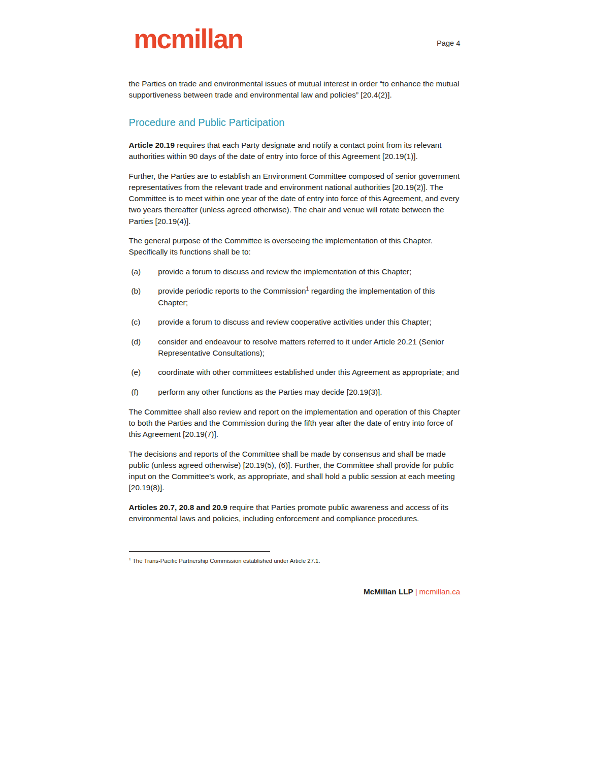mcmillan
Page 4
the Parties on trade and environmental issues of mutual interest in order “to enhance the mutual supportiveness between trade and environmental law and policies” [20.4(2)].
Procedure and Public Participation
Article 20.19 requires that each Party designate and notify a contact point from its relevant authorities within 90 days of the date of entry into force of this Agreement [20.19(1)].
Further, the Parties are to establish an Environment Committee composed of senior government representatives from the relevant trade and environment national authorities [20.19(2)]. The Committee is to meet within one year of the date of entry into force of this Agreement, and every two years thereafter (unless agreed otherwise). The chair and venue will rotate between the Parties [20.19(4)].
The general purpose of the Committee is overseeing the implementation of this Chapter. Specifically its functions shall be to:
(a)
provide a forum to discuss and review the implementation of this Chapter;
(b)
provide periodic reports to the Commission1 regarding the implementation of this Chapter;
(c)
provide a forum to discuss and review cooperative activities under this Chapter;
(d)
consider and endeavour to resolve matters referred to it under Article 20.21 (Senior Representative Consultations);
(e)
coordinate with other committees established under this Agreement as appropriate; and
(f)
perform any other functions as the Parties may decide [20.19(3)].
The Committee shall also review and report on the implementation and operation of this Chapter to both the Parties and the Commission during the fifth year after the date of entry into force of this Agreement [20.19(7)].
The decisions and reports of the Committee shall be made by consensus and shall be made public (unless agreed otherwise) [20.19(5), (6)]. Further, the Committee shall provide for public input on the Committee’s work, as appropriate, and shall hold a public session at each meeting [20.19(8)].
Articles 20.7, 20.8 and 20.9 require that Parties promote public awareness and access of its environmental laws and policies, including enforcement and compliance procedures.
1 The Trans-Pacific Partnership Commission established under Article 27.1.
McMillan LLP|mcmillan.ca